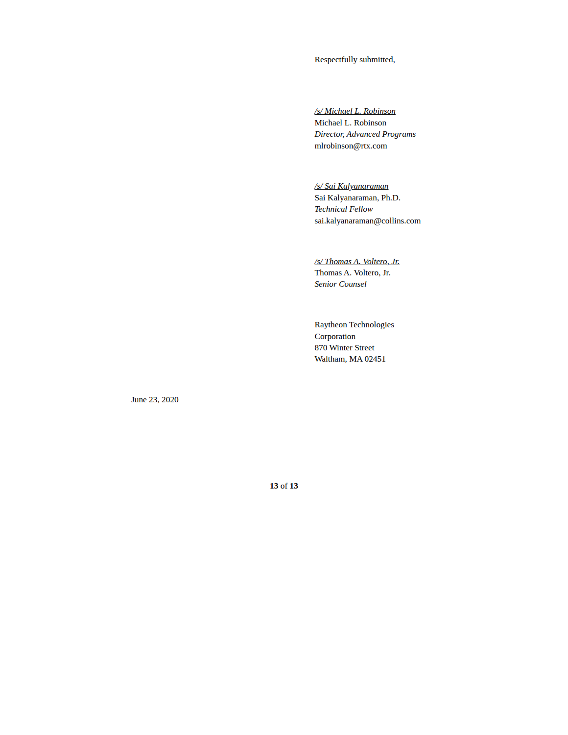Respectfully submitted,
/s/ Michael L. Robinson Michael L. Robinson Director, Advanced Programs mlrobinson@rtx.com
/s/ Sai Kalyanaraman Sai Kalyanaraman, Ph.D. Technical Fellow sai.kalyanaraman@collins.com
/s/ Thomas A. Voltero, Jr. Thomas A. Voltero, Jr. Senior Counsel
Raytheon Technologies Corporation
870 Winter Street
Waltham, MA 02451
June 23, 2020
13 of 13